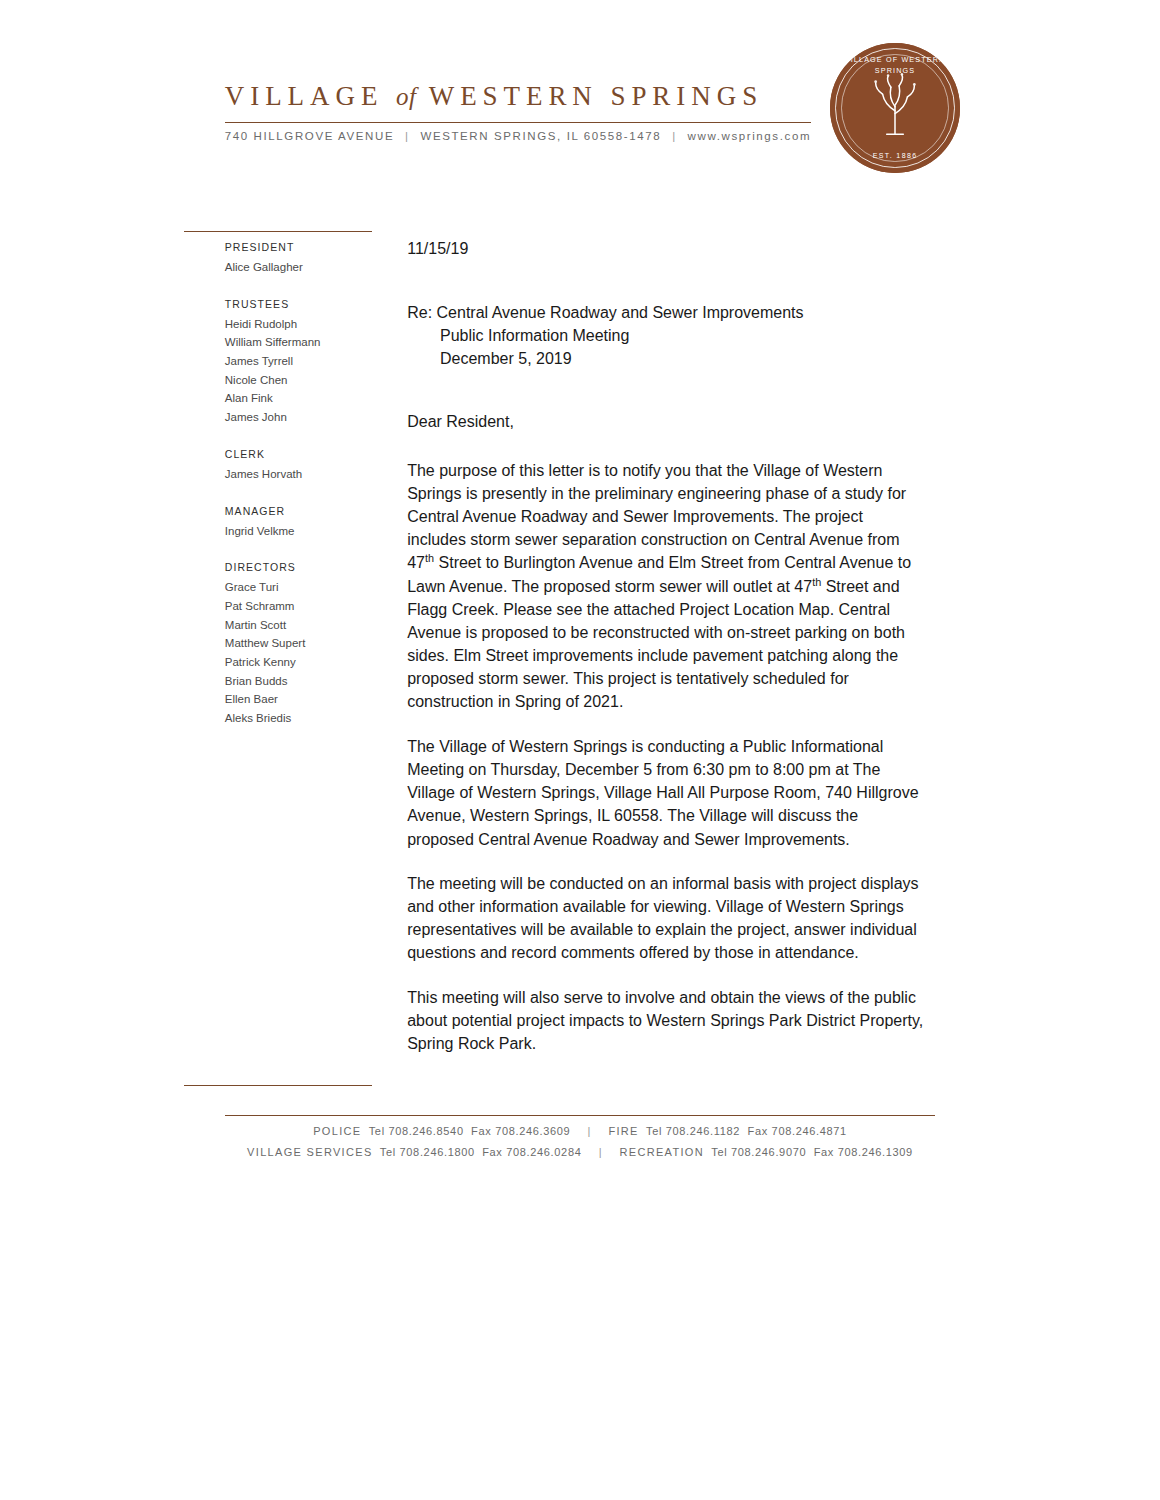VILLAGE of WESTERN SPRINGS
740 HILLGROVE AVENUE | WESTERN SPRINGS, IL 60558-1478 | www.wsprings.com
Village of Western Springs
Est. 1886
President
Alice Gallagher
Trustees
Heidi Rudolph
William Siffermann
James Tyrrell
Nicole Chen
Alan Fink
James John
Clerk
James Horvath
Manager
Ingrid Velkme
Directors
Grace Turi
Pat Schramm
Martin Scott
Matthew Supert
Patrick Kenny
Brian Budds
Ellen Baer
Aleks Briedis
11/15/19
Re: Central Avenue Roadway and Sewer Improvements
Public Information Meeting
December 5, 2019
Dear Resident,
The purpose of this letter is to notify you that the Village of Western Springs is presently in the preliminary engineering phase of a study for Central Avenue Roadway and Sewer Improvements. The project includes storm sewer separation construction on Central Avenue from 47th Street to Burlington Avenue and Elm Street from Central Avenue to Lawn Avenue. The proposed storm sewer will outlet at 47th Street and Flagg Creek. Please see the attached Project Location Map. Central Avenue is proposed to be reconstructed with on-street parking on both sides. Elm Street improvements include pavement patching along the proposed storm sewer. This project is tentatively scheduled for construction in Spring of 2021.
The Village of Western Springs is conducting a Public Informational Meeting on Thursday, December 5 from 6:30 pm to 8:00 pm at The Village of Western Springs, Village Hall All Purpose Room, 740 Hillgrove Avenue, Western Springs, IL 60558. The Village will discuss the proposed Central Avenue Roadway and Sewer Improvements.
The meeting will be conducted on an informal basis with project displays and other information available for viewing. Village of Western Springs representatives will be available to explain the project, answer individual questions and record comments offered by those in attendance.
This meeting will also serve to involve and obtain the views of the public about potential project impacts to Western Springs Park District Property, Spring Rock Park.
POLICE Tel 708.246.8540 Fax 708.246.3609 | FIRE Tel 708.246.1182 Fax 708.246.4871
VILLAGE SERVICES Tel 708.246.1800 Fax 708.246.0284 | RECREATION Tel 708.246.9070 Fax 708.246.1309